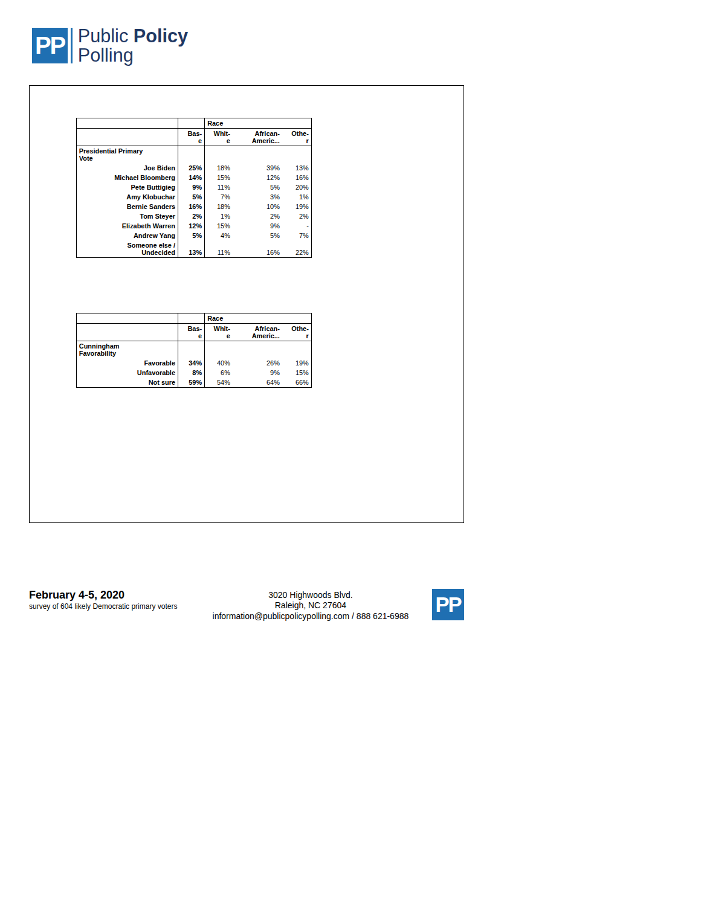PP
Public Policy
Polling
| | | Race |
| | Bas- e | Whit- e | African- Americ... | Othe- r |
| Presidential Primary Vote | | | | |
| Joe Biden | 25% | 18% | 39% | 13% |
| Michael Bloomberg | 14% | 15% | 12% | 16% |
| Pete Buttigieg | 9% | 11% | 5% | 20% |
| Amy Klobuchar | 5% | 7% | 3% | 1% |
| Bernie Sanders | 16% | 18% | 10% | 19% |
| Tom Steyer | 2% | 1% | 2% | 2% |
| Elizabeth Warren | 12% | 15% | 9% | - |
| Andrew Yang | 5% | 4% | 5% | 7% |
| Someone else / Undecided | 13% | 11% | 16% | 22% |
| | | Race |
| | Bas- e | Whit- e | African- Americ... | Othe- r |
| Cunningham Favorability | | | | |
| Favorable | 34% | 40% | 26% | 19% |
| Unfavorable | 8% | 6% | 9% | 15% |
| Not sure | 59% | 54% | 64% | 66% |
February 4-5, 2020
survey of 604 likely Democratic primary voters
3020 Highwoods Blvd.
Raleigh, NC 27604
information@publicpolicypolling.com / 888 621-6988
PP